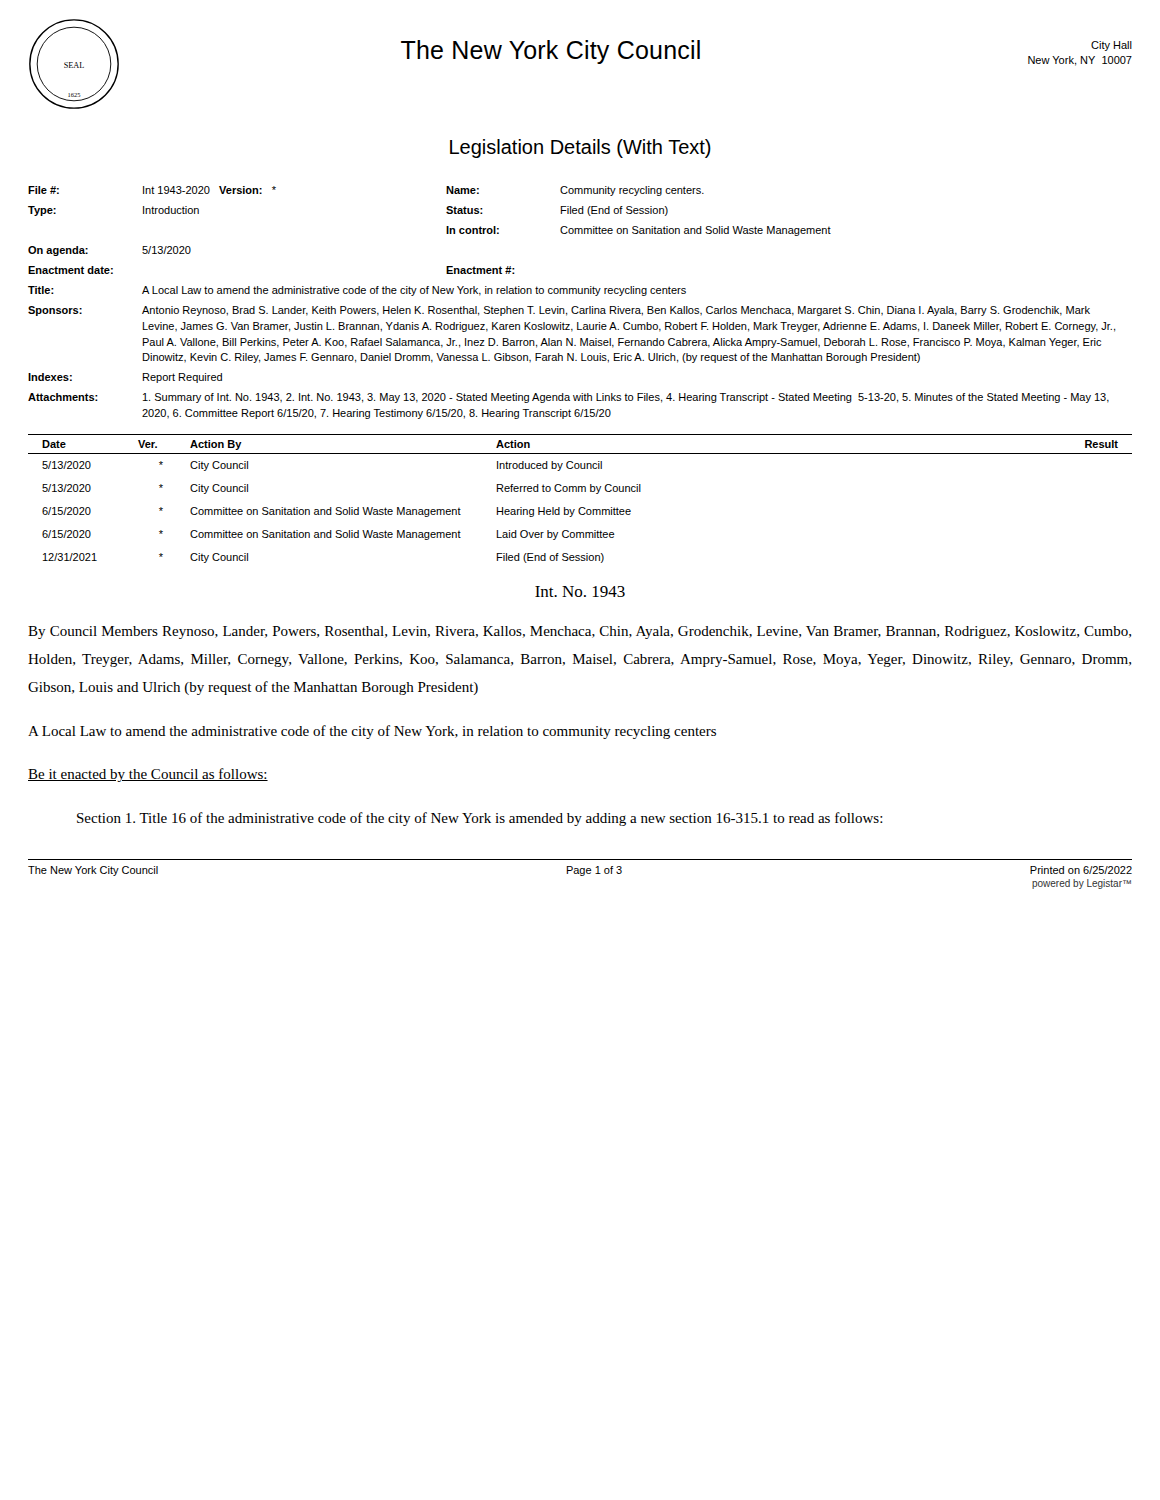The New York City Council
City Hall
New York, NY 10007
Legislation Details (With Text)
| File #: | Int 1943-2020 Version: * | Name: | Community recycling centers. |
| Type: | Introduction | Status: | Filed (End of Session) |
| | | In control: | Committee on Sanitation and Solid Waste Management |
| On agenda: | 5/13/2020 | | |
| Enactment date: | | Enactment #: | |
| Title: | A Local Law to amend the administrative code of the city of New York, in relation to community recycling centers |
| Sponsors: | Antonio Reynoso, Brad S. Lander, Keith Powers, Helen K. Rosenthal, Stephen T. Levin, Carlina Rivera, Ben Kallos, Carlos Menchaca, Margaret S. Chin, Diana I. Ayala, Barry S. Grodenchik, Mark Levine, James G. Van Bramer, Justin L. Brannan, Ydanis A. Rodriguez, Karen Koslowitz, Laurie A. Cumbo, Robert F. Holden, Mark Treyger, Adrienne E. Adams, I. Daneek Miller, Robert E. Cornegy, Jr., Paul A. Vallone, Bill Perkins, Peter A. Koo, Rafael Salamanca, Jr., Inez D. Barron, Alan N. Maisel, Fernando Cabrera, Alicka Ampry-Samuel, Deborah L. Rose, Francisco P. Moya, Kalman Yeger, Eric Dinowitz, Kevin C. Riley, James F. Gennaro, Daniel Dromm, Vanessa L. Gibson, Farah N. Louis, Eric A. Ulrich, (by request of the Manhattan Borough President) |
| Indexes: | Report Required |
| Attachments: | 1. Summary of Int. No. 1943, 2. Int. No. 1943, 3. May 13, 2020 - Stated Meeting Agenda with Links to Files, 4. Hearing Transcript - Stated Meeting 5-13-20, 5. Minutes of the Stated Meeting - May 13, 2020, 6. Committee Report 6/15/20, 7. Hearing Testimony 6/15/20, 8. Hearing Transcript 6/15/20 |
| Date | Ver. | Action By | Action | Result |
| --- | --- | --- | --- | --- |
| 5/13/2020 | * | City Council | Introduced by Council | |
| 5/13/2020 | * | City Council | Referred to Comm by Council | |
| 6/15/2020 | * | Committee on Sanitation and Solid Waste Management | Hearing Held by Committee | |
| 6/15/2020 | * | Committee on Sanitation and Solid Waste Management | Laid Over by Committee | |
| 12/31/2021 | * | City Council | Filed (End of Session) | |
Int. No. 1943
By Council Members Reynoso, Lander, Powers, Rosenthal, Levin, Rivera, Kallos, Menchaca, Chin, Ayala, Grodenchik, Levine, Van Bramer, Brannan, Rodriguez, Koslowitz, Cumbo, Holden, Treyger, Adams, Miller, Cornegy, Vallone, Perkins, Koo, Salamanca, Barron, Maisel, Cabrera, Ampry-Samuel, Rose, Moya, Yeger, Dinowitz, Riley, Gennaro, Dromm, Gibson, Louis and Ulrich (by request of the Manhattan Borough President)
A Local Law to amend the administrative code of the city of New York, in relation to community recycling centers
Be it enacted by the Council as follows:
Section 1. Title 16 of the administrative code of the city of New York is amended by adding a new section 16-315.1 to read as follows:
The New York City Council
Page 1 of 3
Printed on 6/25/2022
powered by Legistar™